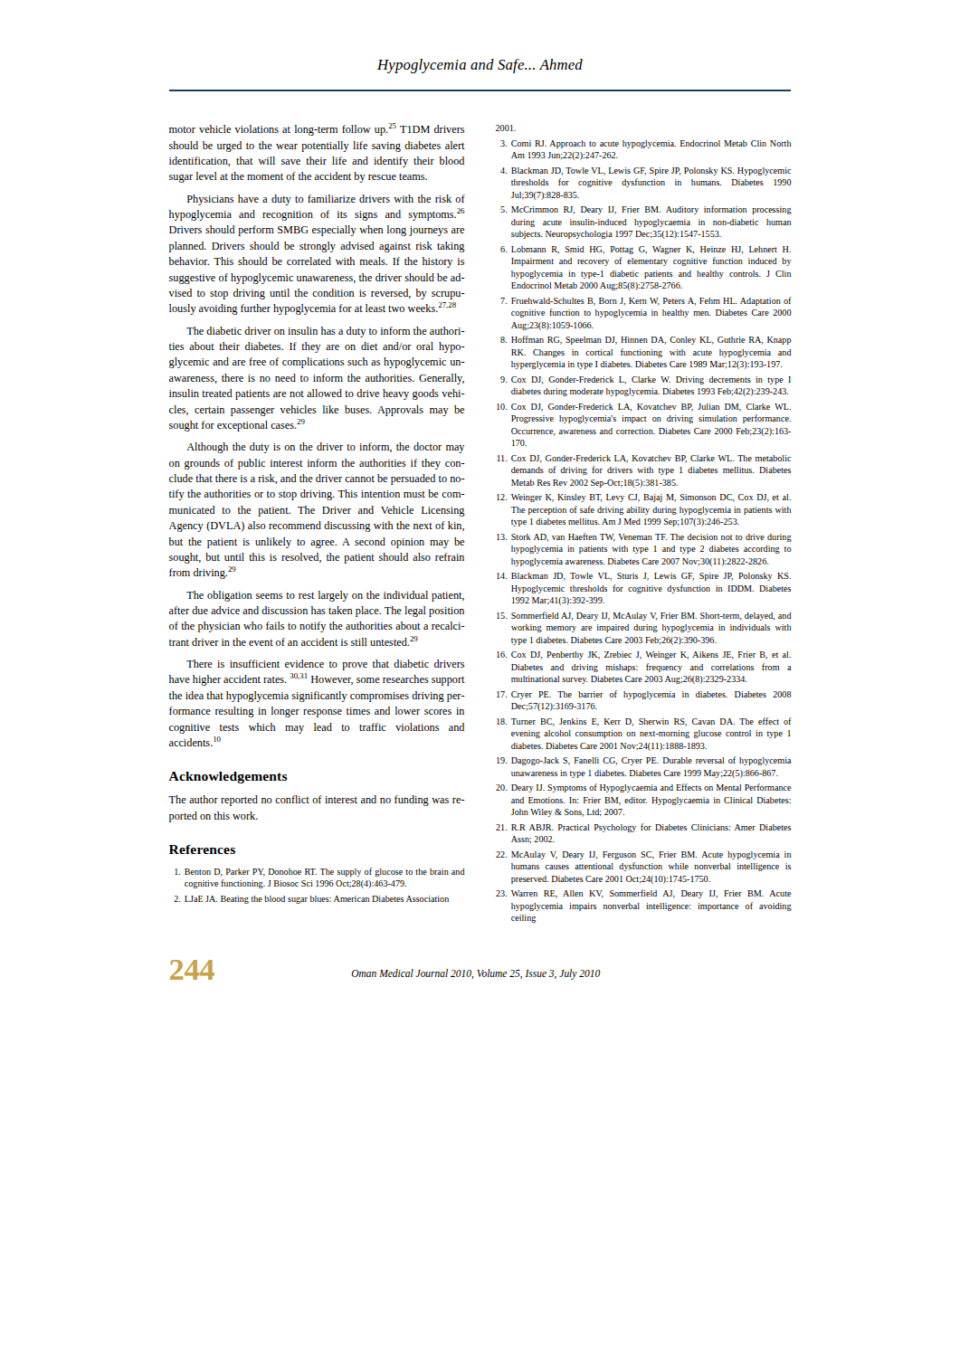Hypoglycemia and Safe... Ahmed
motor vehicle violations at long-term follow up.25 T1DM drivers should be urged to the wear potentially life saving diabetes alert identification, that will save their life and identify their blood sugar level at the moment of the accident by rescue teams.
Physicians have a duty to familiarize drivers with the risk of hypoglycemia and recognition of its signs and symptoms.26 Drivers should perform SMBG especially when long journeys are planned. Drivers should be strongly advised against risk taking behavior. This should be correlated with meals. If the history is suggestive of hypoglycemic unawareness, the driver should be advised to stop driving until the condition is reversed, by scrupulously avoiding further hypoglycemia for at least two weeks.27,28
The diabetic driver on insulin has a duty to inform the authorities about their diabetes. If they are on diet and/or oral hypoglycemic and are free of complications such as hypoglycemic unawareness, there is no need to inform the authorities. Generally, insulin treated patients are not allowed to drive heavy goods vehicles, certain passenger vehicles like buses. Approvals may be sought for exceptional cases.29
Although the duty is on the driver to inform, the doctor may on grounds of public interest inform the authorities if they conclude that there is a risk, and the driver cannot be persuaded to notify the authorities or to stop driving. This intention must be communicated to the patient. The Driver and Vehicle Licensing Agency (DVLA) also recommend discussing with the next of kin, but the patient is unlikely to agree. A second opinion may be sought, but until this is resolved, the patient should also refrain from driving.29
The obligation seems to rest largely on the individual patient, after due advice and discussion has taken place. The legal position of the physician who fails to notify the authorities about a recalcitrant driver in the event of an accident is still untested.29
There is insufficient evidence to prove that diabetic drivers have higher accident rates. 30,31 However, some researches support the idea that hypoglycemia significantly compromises driving performance resulting in longer response times and lower scores in cognitive tests which may lead to traffic violations and accidents.10
Acknowledgements
The author reported no conflict of interest and no funding was reported on this work.
References
Benton D, Parker PY, Donohoe RT. The supply of glucose to the brain and cognitive functioning. J Biosoc Sci 1996 Oct;28(4):463-479.
LJaE JA. Beating the blood sugar blues: American Diabetes Association
2001.
Comi RJ. Approach to acute hypoglycemia. Endocrinol Metab Clin North Am 1993 Jun;22(2):247-262.
Blackman JD, Towle VL, Lewis GF, Spire JP, Polonsky KS. Hypoglycemic thresholds for cognitive dysfunction in humans. Diabetes 1990 Jul;39(7):828-835.
McCrimmon RJ, Deary IJ, Frier BM. Auditory information processing during acute insulin-induced hypoglycaemia in non-diabetic human subjects. Neuropsychologia 1997 Dec;35(12):1547-1553.
Lobmann R, Smid HG, Pottag G, Wagner K, Heinze HJ, Lehnert H. Impairment and recovery of elementary cognitive function induced by hypoglycemia in type-1 diabetic patients and healthy controls. J Clin Endocrinol Metab 2000 Aug;85(8):2758-2766.
Fruehwald-Schultes B, Born J, Kern W, Peters A, Fehm HL. Adaptation of cognitive function to hypoglycemia in healthy men. Diabetes Care 2000 Aug;23(8):1059-1066.
Hoffman RG, Speelman DJ, Hinnen DA, Conley KL, Guthrie RA, Knapp RK. Changes in cortical functioning with acute hypoglycemia and hyperglycemia in type I diabetes. Diabetes Care 1989 Mar;12(3):193-197.
Cox DJ, Gonder-Frederick L, Clarke W. Driving decrements in type I diabetes during moderate hypoglycemia. Diabetes 1993 Feb;42(2):239-243.
Cox DJ, Gonder-Frederick LA, Kovatchev BP, Julian DM, Clarke WL. Progressive hypoglycemia's impact on driving simulation performance. Occurrence, awareness and correction. Diabetes Care 2000 Feb;23(2):163-170.
Cox DJ, Gonder-Frederick LA, Kovatchev BP, Clarke WL. The metabolic demands of driving for drivers with type 1 diabetes mellitus. Diabetes Metab Res Rev 2002 Sep-Oct;18(5):381-385.
Weinger K, Kinsley BT, Levy CJ, Bajaj M, Simonson DC, Cox DJ, et al. The perception of safe driving ability during hypoglycemia in patients with type 1 diabetes mellitus. Am J Med 1999 Sep;107(3):246-253.
Stork AD, van Haeften TW, Veneman TF. The decision not to drive during hypoglycemia in patients with type 1 and type 2 diabetes according to hypoglycemia awareness. Diabetes Care 2007 Nov;30(11):2822-2826.
Blackman JD, Towle VL, Sturis J, Lewis GF, Spire JP, Polonsky KS. Hypoglycemic thresholds for cognitive dysfunction in IDDM. Diabetes 1992 Mar;41(3):392-399.
Sommerfield AJ, Deary IJ, McAulay V, Frier BM. Short-term, delayed, and working memory are impaired during hypoglycemia in individuals with type 1 diabetes. Diabetes Care 2003 Feb;26(2):390-396.
Cox DJ, Penberthy JK, Zrebiec J, Weinger K, Aikens JE, Frier B, et al. Diabetes and driving mishaps: frequency and correlations from a multinational survey. Diabetes Care 2003 Aug;26(8):2329-2334.
Cryer PE. The barrier of hypoglycemia in diabetes. Diabetes 2008 Dec;57(12):3169-3176.
Turner BC, Jenkins E, Kerr D, Sherwin RS, Cavan DA. The effect of evening alcohol consumption on next-morning glucose control in type 1 diabetes. Diabetes Care 2001 Nov;24(11):1888-1893.
Dagogo-Jack S, Fanelli CG, Cryer PE. Durable reversal of hypoglycemia unawareness in type 1 diabetes. Diabetes Care 1999 May;22(5):866-867.
Deary IJ. Symptoms of Hypoglycaemia and Effects on Mental Performance and Emotions. In: Frier BM, editor. Hypoglycaemia in Clinical Diabetes: John Wiley & Sons, Ltd; 2007.
R.R ABJR. Practical Psychology for Diabetes Clinicians: Amer Diabetes Assn; 2002.
McAulay V, Deary IJ, Ferguson SC, Frier BM. Acute hypoglycemia in humans causes attentional dysfunction while nonverbal intelligence is preserved. Diabetes Care 2001 Oct;24(10):1745-1750.
Warren RE, Allen KV, Sommerfield AJ, Deary IJ, Frier BM. Acute hypoglycemia impairs nonverbal intelligence: importance of avoiding ceiling
244
Oman Medical Journal 2010, Volume 25, Issue 3, July 2010